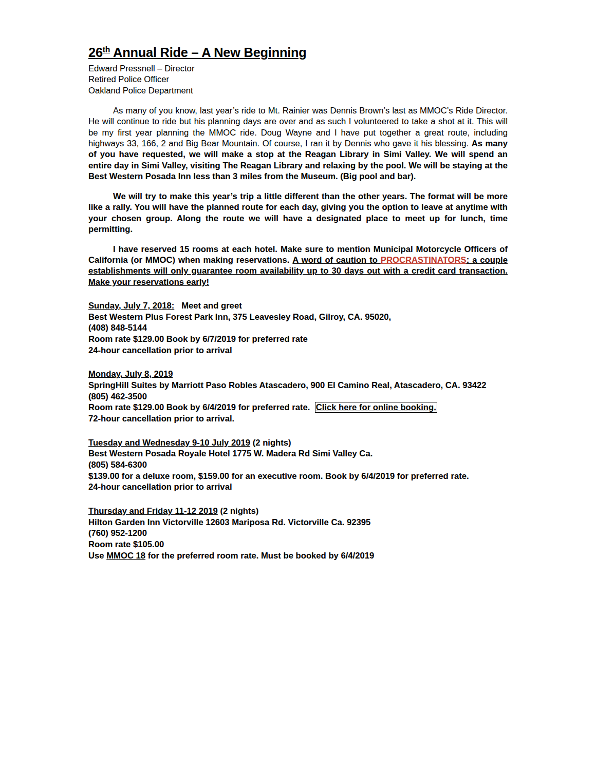26th Annual Ride – A New Beginning
Edward Pressnell – Director
Retired Police Officer
Oakland Police Department
As many of you know, last year’s ride to Mt. Rainier was Dennis Brown’s last as MMOC’s Ride Director. He will continue to ride but his planning days are over and as such I volunteered to take a shot at it. This will be my first year planning the MMOC ride. Doug Wayne and I have put together a great route, including highways 33, 166, 2 and Big Bear Mountain. Of course, I ran it by Dennis who gave it his blessing. As many of you have requested, we will make a stop at the Reagan Library in Simi Valley. We will spend an entire day in Simi Valley, visiting The Reagan Library and relaxing by the pool. We will be staying at the Best Western Posada Inn less than 3 miles from the Museum. (Big pool and bar).
We will try to make this year’s trip a little different than the other years. The format will be more like a rally. You will have the planned route for each day, giving you the option to leave at anytime with your chosen group. Along the route we will have a designated place to meet up for lunch, time permitting.
I have reserved 15 rooms at each hotel. Make sure to mention Municipal Motorcycle Officers of California (or MMOC) when making reservations. A word of caution to PROCRASTINATORS: a couple establishments will only guarantee room availability up to 30 days out with a credit card transaction. Make your reservations early!
Sunday, July 7, 2018: Meet and greet
Best Western Plus Forest Park Inn, 375 Leavesley Road, Gilroy, CA. 95020,
(408) 848-5144
Room rate $129.00 Book by 6/7/2019 for preferred rate
24-hour cancellation prior to arrival
Monday, July 8, 2019
SpringHill Suites by Marriott Paso Robles Atascadero, 900 El Camino Real, Atascadero, CA. 93422
(805) 462-3500
Room rate $129.00 Book by 6/4/2019 for preferred rate. Click here for online booking.
72-hour cancellation prior to arrival.
Tuesday and Wednesday 9-10 July 2019 (2 nights)
Best Western Posada Royale Hotel 1775 W. Madera Rd Simi Valley Ca.
(805) 584-6300
$139.00 for a deluxe room, $159.00 for an executive room. Book by 6/4/2019 for preferred rate.
24-hour cancellation prior to arrival
Thursday and Friday 11-12 2019 (2 nights)
Hilton Garden Inn Victorville 12603 Mariposa Rd. Victorville Ca. 92395
(760) 952-1200
Room rate $105.00
Use MMOC 18 for the preferred room rate. Must be booked by 6/4/2019